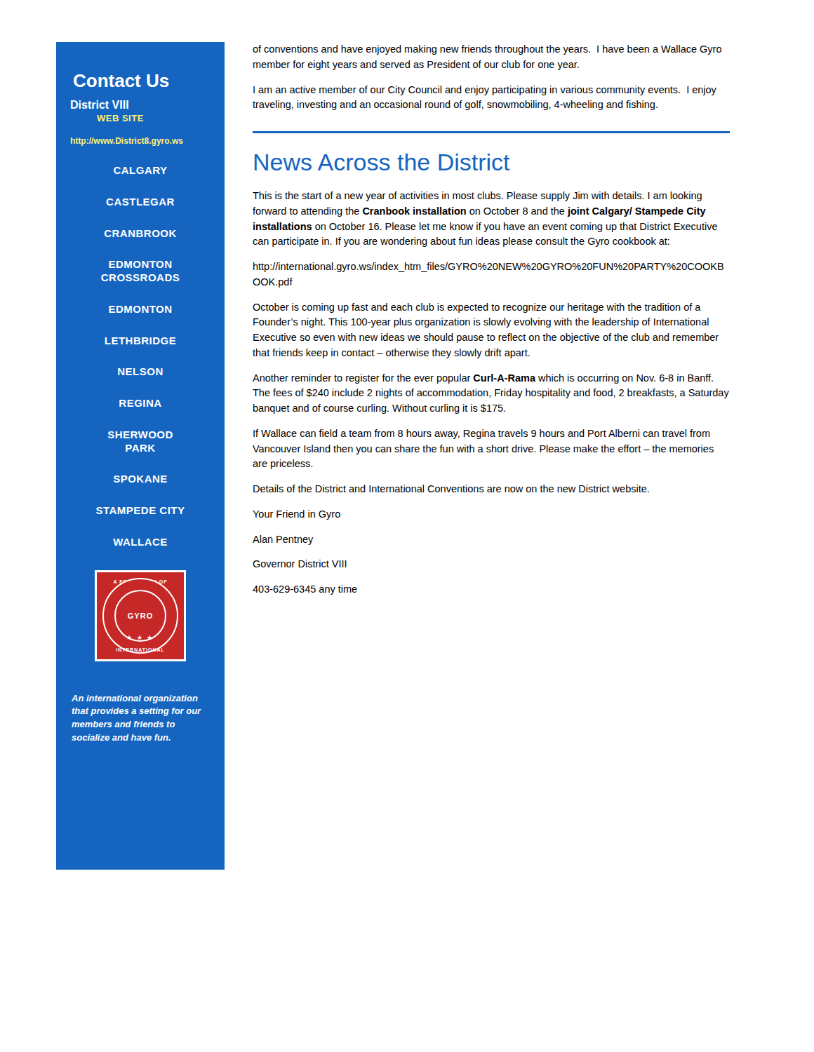Contact Us
District VIII
WEB SITE
http://www.District8.gyro.ws
CALGARY
CASTLEGAR
CRANBROOK
EDMONTON
CROSSROADS
EDMONTON
LETHBRIDGE
NELSON
REGINA
SHERWOOD
PARK
SPOKANE
STAMPEDE CITY
WALLACE
A FRATERNITY OF FRIENDSHIP
GYRO
★ ★ ★
INTERNATIONAL
An international organization that provides a setting for our members and friends to socialize and have fun.
of conventions and have enjoyed making new friends throughout the years. I have been a Wallace Gyro member for eight years and served as President of our club for one year.
I am an active member of our City Council and enjoy participating in various community events. I enjoy traveling, investing and an occasional round of golf, snowmobiling, 4-wheeling and fishing.
News Across the District
This is the start of a new year of activities in most clubs. Please supply Jim with details. I am looking forward to attending the Cranbook installation on October 8 and the joint Calgary/ Stampede City installations on October 16. Please let me know if you have an event coming up that District Executive can participate in. If you are wondering about fun ideas please consult the Gyro cookbook at:
http://international.gyro.ws/index_htm_files/GYRO%20NEW%20GYRO%20FUN%20PARTY%20COOKBOOK.pdf
October is coming up fast and each club is expected to recognize our heritage with the tradition of a Founder’s night. This 100-year plus organization is slowly evolving with the leadership of International Executive so even with new ideas we should pause to reflect on the objective of the club and remember that friends keep in contact – otherwise they slowly drift apart.
Another reminder to register for the ever popular Curl-A-Rama which is occurring on Nov. 6-8 in Banff. The fees of $240 include 2 nights of accommodation, Friday hospitality and food, 2 breakfasts, a Saturday banquet and of course curling. Without curling it is $175.
If Wallace can field a team from 8 hours away, Regina travels 9 hours and Port Alberni can travel from Vancouver Island then you can share the fun with a short drive. Please make the effort – the memories are priceless.
Details of the District and International Conventions are now on the new District website.
Your Friend in Gyro
Alan Pentney
Governor District VIII
403-629-6345 any time